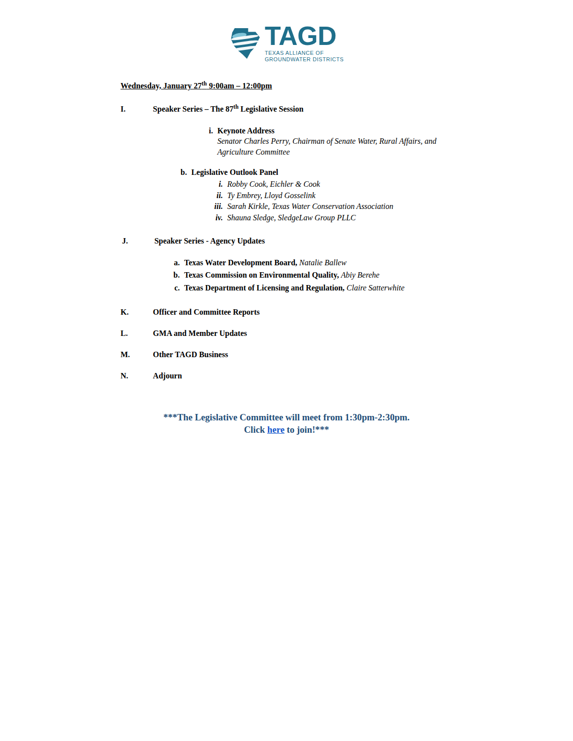TAGD
Texas Alliance of
Groundwater Districts
Wednesday, January 27th 9:00am – 12:00pm
I.
Speaker Series – The 87th Legislative Session
i.
Keynote Address
Senator Charles Perry, Chairman of Senate Water, Rural Affairs, and Agriculture Committee
b.
Legislative Outlook Panel
i.
Robby Cook, Eichler & Cook
ii.
Ty Embrey, Lloyd Gosselink
iii.
Sarah Kirkle, Texas Water Conservation Association
iv.
Shauna Sledge, SledgeLaw Group PLLC
J.
Speaker Series - Agency Updates
a.
Texas Water Development Board, Natalie Ballew
b.
Texas Commission on Environmental Quality, Abiy Berehe
c.
Texas Department of Licensing and Regulation, Claire Satterwhite
K.
Officer and Committee Reports
L.
GMA and Member Updates
M.
Other TAGD Business
N.
Adjourn
***The Legislative Committee will meet from 1:30pm-2:30pm.
Click here to join!***